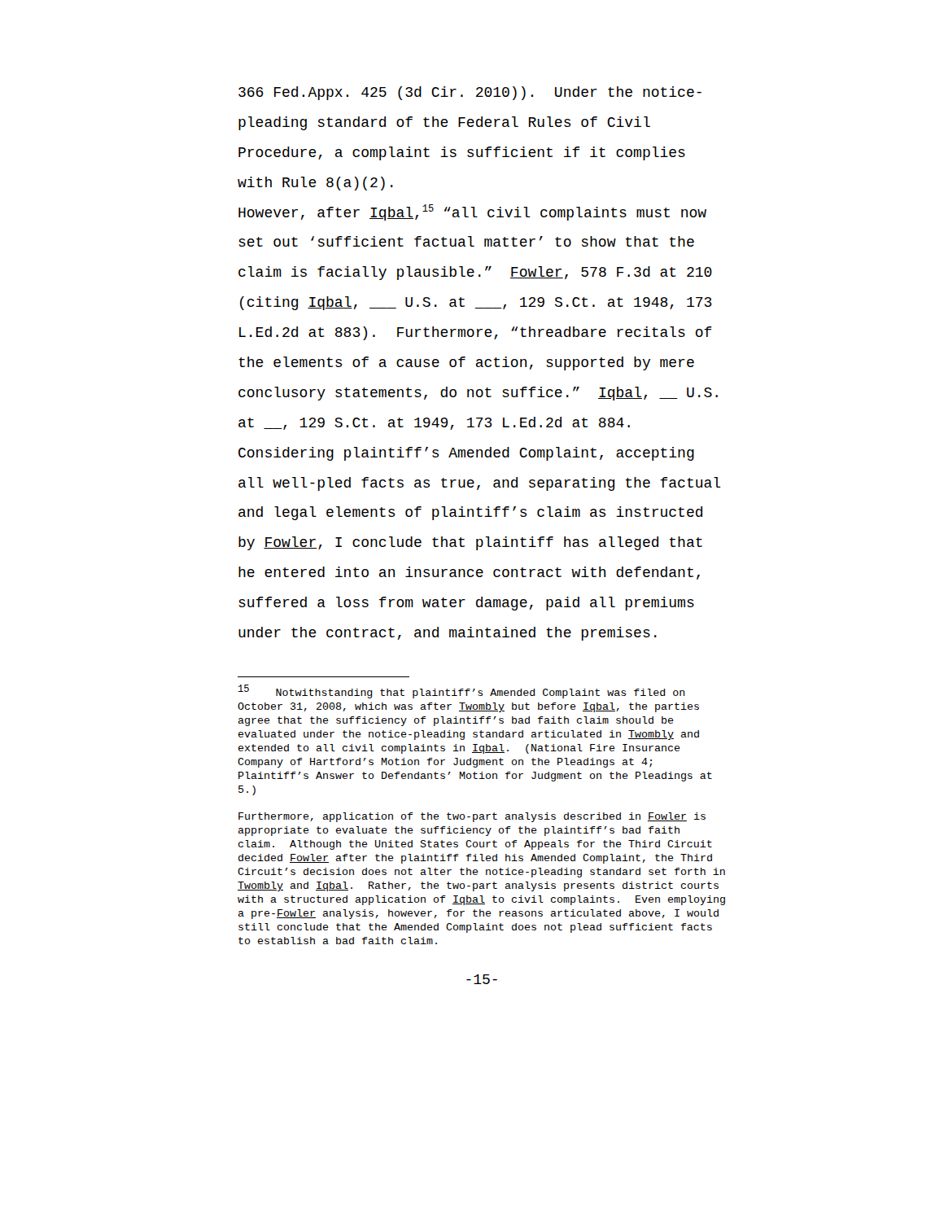366 Fed.Appx. 425 (3d Cir. 2010)). Under the notice-pleading standard of the Federal Rules of Civil Procedure, a complaint is sufficient if it complies with Rule 8(a)(2).
However, after Iqbal,15 “all civil complaints must now set out ‘sufficient factual matter’ to show that the claim is facially plausible.” Fowler, 578 F.3d at 210 (citing Iqbal, ___ U.S. at ___, 129 S.Ct. at 1948, 173 L.Ed.2d at 883). Furthermore, “threadbare recitals of the elements of a cause of action, supported by mere conclusory statements, do not suffice.” Iqbal, __ U.S. at __, 129 S.Ct. at 1949, 173 L.Ed.2d at 884.
Considering plaintiff’s Amended Complaint, accepting all well-pled facts as true, and separating the factual and legal elements of plaintiff’s claim as instructed by Fowler, I conclude that plaintiff has alleged that he entered into an insurance contract with defendant, suffered a loss from water damage, paid all premiums under the contract, and maintained the premises.
15 Notwithstanding that plaintiff’s Amended Complaint was filed on October 31, 2008, which was after Twombly but before Iqbal, the parties agree that the sufficiency of plaintiff’s bad faith claim should be evaluated under the notice-pleading standard articulated in Twombly and extended to all civil complaints in Iqbal. (National Fire Insurance Company of Hartford’s Motion for Judgment on the Pleadings at 4; Plaintiff’s Answer to Defendants’ Motion for Judgment on the Pleadings at 5.)
Furthermore, application of the two-part analysis described in Fowler is appropriate to evaluate the sufficiency of the plaintiff’s bad faith claim. Although the United States Court of Appeals for the Third Circuit decided Fowler after the plaintiff filed his Amended Complaint, the Third Circuit’s decision does not alter the notice-pleading standard set forth in Twombly and Iqbal. Rather, the two-part analysis presents district courts with a structured application of Iqbal to civil complaints. Even employing a pre-Fowler analysis, however, for the reasons articulated above, I would still conclude that the Amended Complaint does not plead sufficient facts to establish a bad faith claim.
-15-